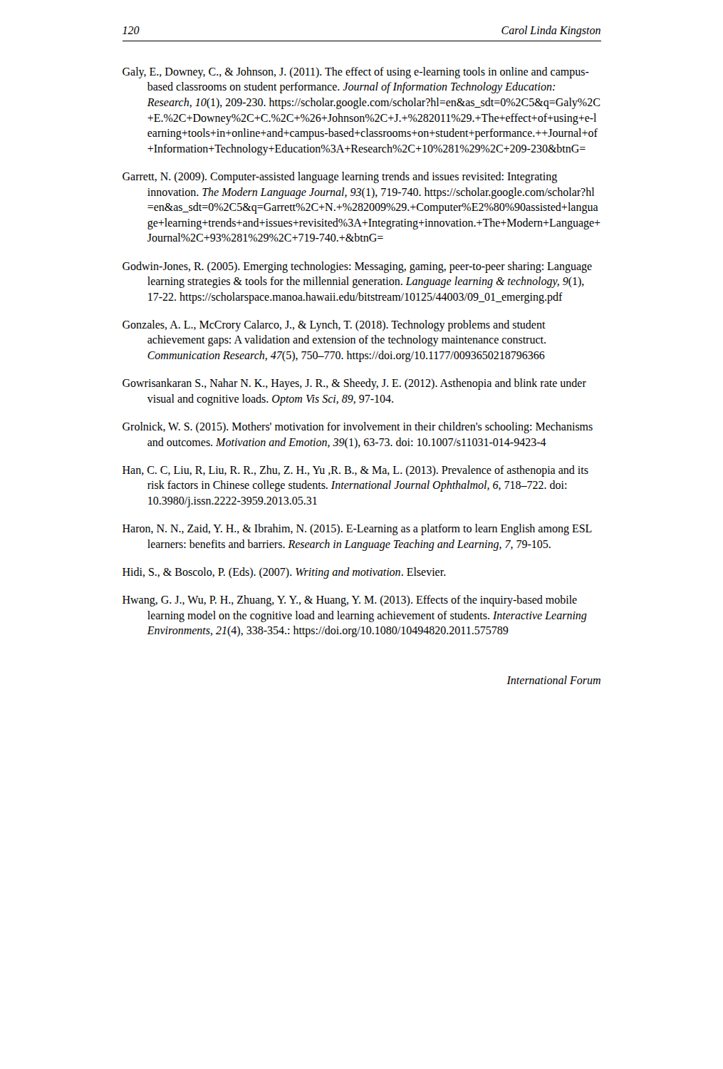120 Carol Linda Kingston
Galy, E., Downey, C., & Johnson, J. (2011). The effect of using e-learning tools in online and campus-based classrooms on student performance. Journal of Information Technology Education: Research, 10(1), 209-230. https://scholar.google.com/scholar?hl=en&as_sdt=0%2C5&q=Galy%2C+E.%2C+Downey%2C+C.%2C+%26+Johnson%2C+J.+%282011%29.+The+effect+of+using+e-learning+tools+in+online+and+campus-based+classrooms+on+student+performance.++Journal+of+Information+Technology+Education%3A+Research%2C+10%281%29%2C+209-230&btnG=
Garrett, N. (2009). Computer-assisted language learning trends and issues revisited: Integrating innovation. The Modern Language Journal, 93(1), 719-740. https://scholar.google.com/scholar?hl=en&as_sdt=0%2C5&q=Garrett%2C+N.+%282009%29.+Computer%E2%80%90assisted+language+learning+trends+and+issues+revisited%3A+Integrating+innovation.+The+Modern+Language+Journal%2C+93%281%29%2C+719-740.+&btnG=
Godwin-Jones, R. (2005). Emerging technologies: Messaging, gaming, peer-to-peer sharing: Language learning strategies & tools for the millennial generation. Language learning & technology, 9(1), 17-22. https://scholarspace.manoa.hawaii.edu/bitstream/10125/44003/09_01_emerging.pdf
Gonzales, A. L., McCrory Calarco, J., & Lynch, T. (2018). Technology problems and student achievement gaps: A validation and extension of the technology maintenance construct. Communication Research, 47(5), 750–770. https://doi.org/10.1177/0093650218796366
Gowrisankaran S., Nahar N. K., Hayes, J. R., & Sheedy, J. E. (2012). Asthenopia and blink rate under visual and cognitive loads. Optom Vis Sci, 89, 97-104.
Grolnick, W. S. (2015). Mothers' motivation for involvement in their children's schooling: Mechanisms and outcomes. Motivation and Emotion, 39(1), 63-73. doi: 10.1007/s11031-014-9423-4
Han, C. C, Liu, R, Liu, R. R., Zhu, Z. H., Yu ,R. B., & Ma, L. (2013). Prevalence of asthenopia and its risk factors in Chinese college students. International Journal Ophthalmol, 6, 718–722. doi: 10.3980/j.issn.2222-3959.2013.05.31
Haron, N. N., Zaid, Y. H., & Ibrahim, N. (2015). E-Learning as a platform to learn English among ESL learners: benefits and barriers. Research in Language Teaching and Learning, 7, 79-105.
Hidi, S., & Boscolo, P. (Eds). (2007). Writing and motivation. Elsevier.
Hwang, G. J., Wu, P. H., Zhuang, Y. Y., & Huang, Y. M. (2013). Effects of the inquiry-based mobile learning model on the cognitive load and learning achievement of students. Interactive Learning Environments, 21(4), 338-354.: https://doi.org/10.1080/10494820.2011.575789
International Forum